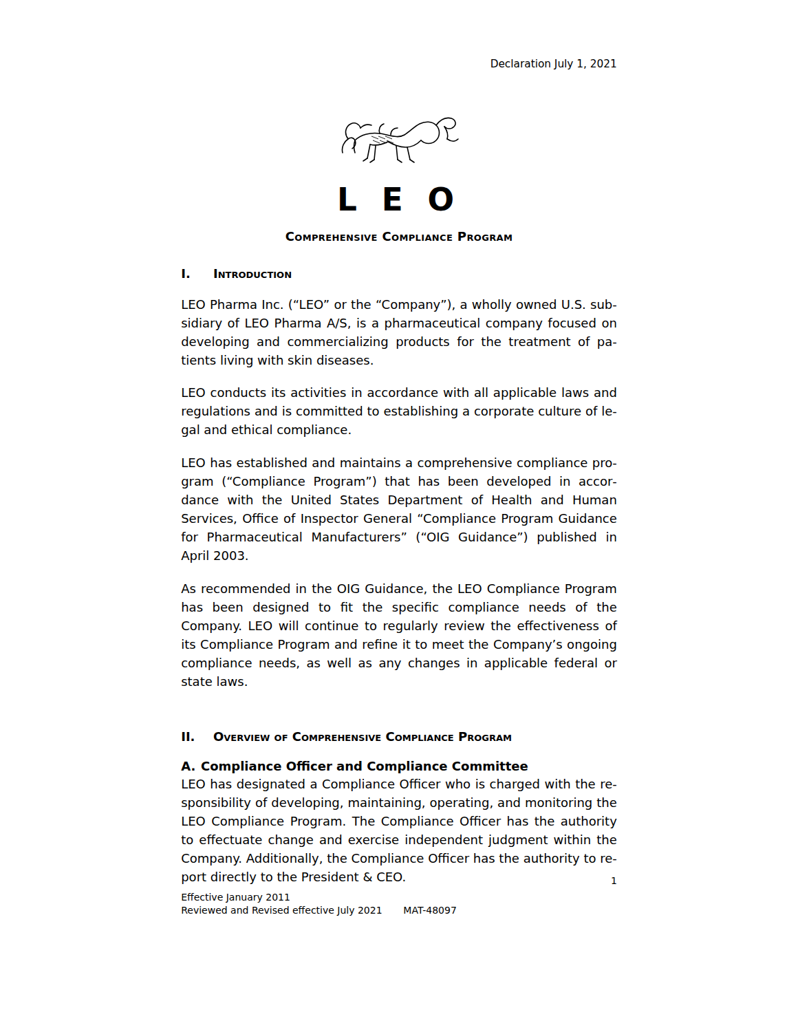Declaration July 1, 2021
L E O
Comprehensive Compliance Program
I. Introduction
LEO Pharma Inc. (“LEO” or the “Company”), a wholly owned U.S. subsidiary of LEO Pharma A/S, is a pharmaceutical company focused on developing and commercializing products for the treatment of patients living with skin diseases.
LEO conducts its activities in accordance with all applicable laws and regulations and is committed to establishing a corporate culture of legal and ethical compliance.
LEO has established and maintains a comprehensive compliance program (“Compliance Program”) that has been developed in accordance with the United States Department of Health and Human Services, Office of Inspector General “Compliance Program Guidance for Pharmaceutical Manufacturers” (“OIG Guidance”) published in April 2003.
As recommended in the OIG Guidance, the LEO Compliance Program has been designed to fit the specific compliance needs of the Company. LEO will continue to regularly review the effectiveness of its Compliance Program and refine it to meet the Company’s ongoing compliance needs, as well as any changes in applicable federal or state laws.
II. Overview of Comprehensive Compliance Program
A. Compliance Officer and Compliance Committee
LEO has designated a Compliance Officer who is charged with the responsibility of developing, maintaining, operating, and monitoring the LEO Compliance Program. The Compliance Officer has the authority to effectuate change and exercise independent judgment within the Company. Additionally, the Compliance Officer has the authority to report directly to the President & CEO.
1
Effective January 2011
Reviewed and Revised effective July 2021 MAT-48097